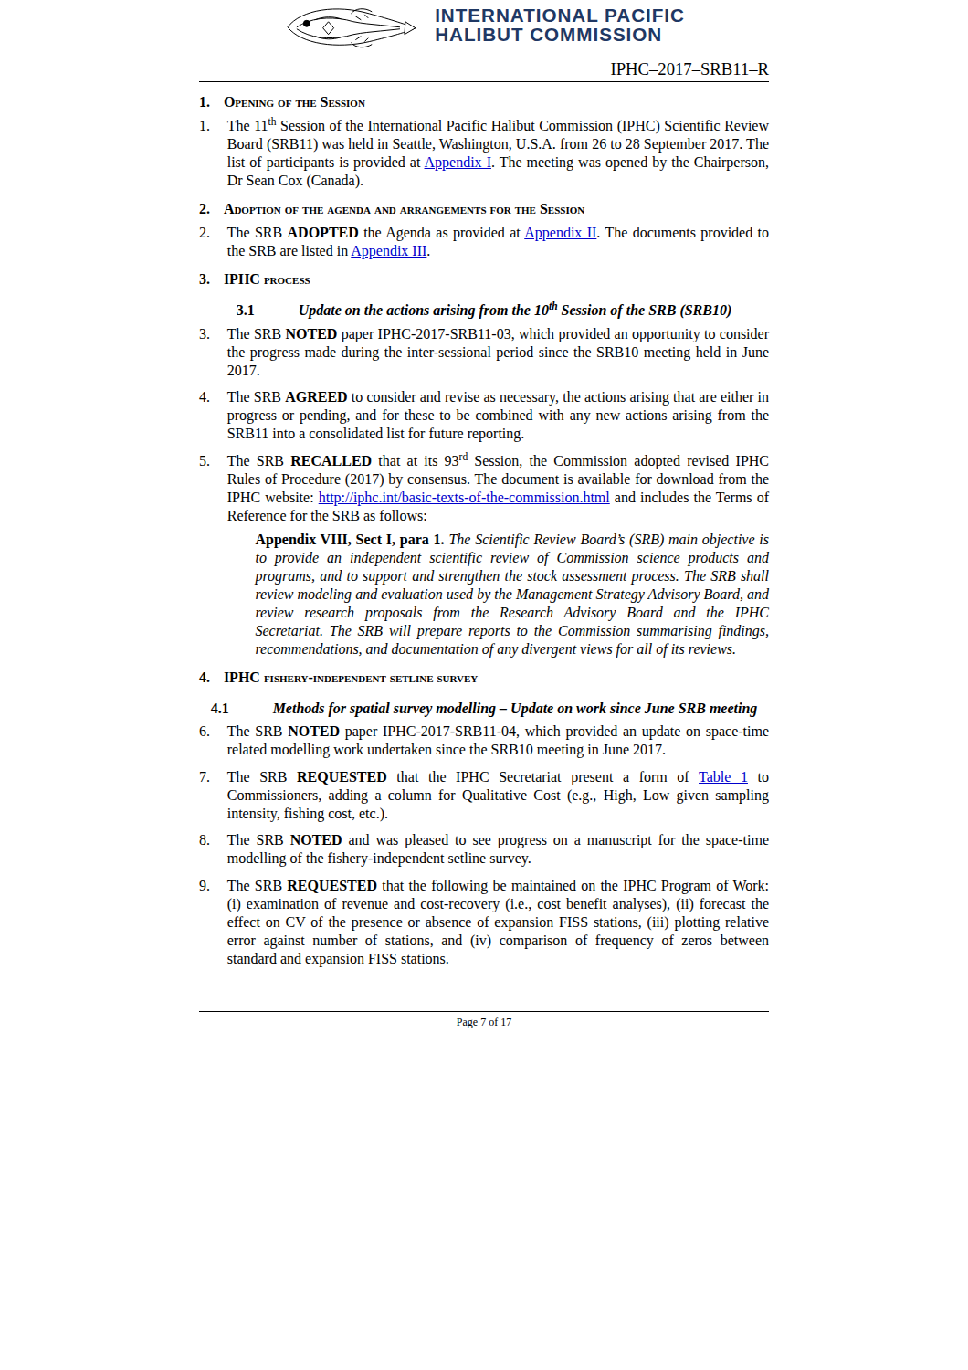INTERNATIONAL PACIFIC HALIBUT COMMISSION
IPHC–2017–SRB11–R
1. Opening of the Session
1. The 11th Session of the International Pacific Halibut Commission (IPHC) Scientific Review Board (SRB11) was held in Seattle, Washington, U.S.A. from 26 to 28 September 2017. The list of participants is provided at Appendix I. The meeting was opened by the Chairperson, Dr Sean Cox (Canada).
2. Adoption of the agenda and arrangements for the Session
2. The SRB ADOPTED the Agenda as provided at Appendix II. The documents provided to the SRB are listed in Appendix III.
3. IPHC process
3.1 Update on the actions arising from the 10th Session of the SRB (SRB10)
3. The SRB NOTED paper IPHC-2017-SRB11-03, which provided an opportunity to consider the progress made during the inter-sessional period since the SRB10 meeting held in June 2017.
4. The SRB AGREED to consider and revise as necessary, the actions arising that are either in progress or pending, and for these to be combined with any new actions arising from the SRB11 into a consolidated list for future reporting.
5. The SRB RECALLED that at its 93rd Session, the Commission adopted revised IPHC Rules of Procedure (2017) by consensus. The document is available for download from the IPHC website: http://iphc.int/basic-texts-of-the-commission.html and includes the Terms of Reference for the SRB as follows:
Appendix VIII, Sect I, para 1. The Scientific Review Board’s (SRB) main objective is to provide an independent scientific review of Commission science products and programs, and to support and strengthen the stock assessment process. The SRB shall review modeling and evaluation used by the Management Strategy Advisory Board, and review research proposals from the Research Advisory Board and the IPHC Secretariat. The SRB will prepare reports to the Commission summarising findings, recommendations, and documentation of any divergent views for all of its reviews.
4. IPHC fishery-independent setline survey
4.1 Methods for spatial survey modelling – Update on work since June SRB meeting
6. The SRB NOTED paper IPHC-2017-SRB11-04, which provided an update on space-time related modelling work undertaken since the SRB10 meeting in June 2017.
7. The SRB REQUESTED that the IPHC Secretariat present a form of Table 1 to Commissioners, adding a column for Qualitative Cost (e.g., High, Low given sampling intensity, fishing cost, etc.).
8. The SRB NOTED and was pleased to see progress on a manuscript for the space-time modelling of the fishery-independent setline survey.
9. The SRB REQUESTED that the following be maintained on the IPHC Program of Work: (i) examination of revenue and cost-recovery (i.e., cost benefit analyses), (ii) forecast the effect on CV of the presence or absence of expansion FISS stations, (iii) plotting relative error against number of stations, and (iv) comparison of frequency of zeros between standard and expansion FISS stations.
Page 7 of 17